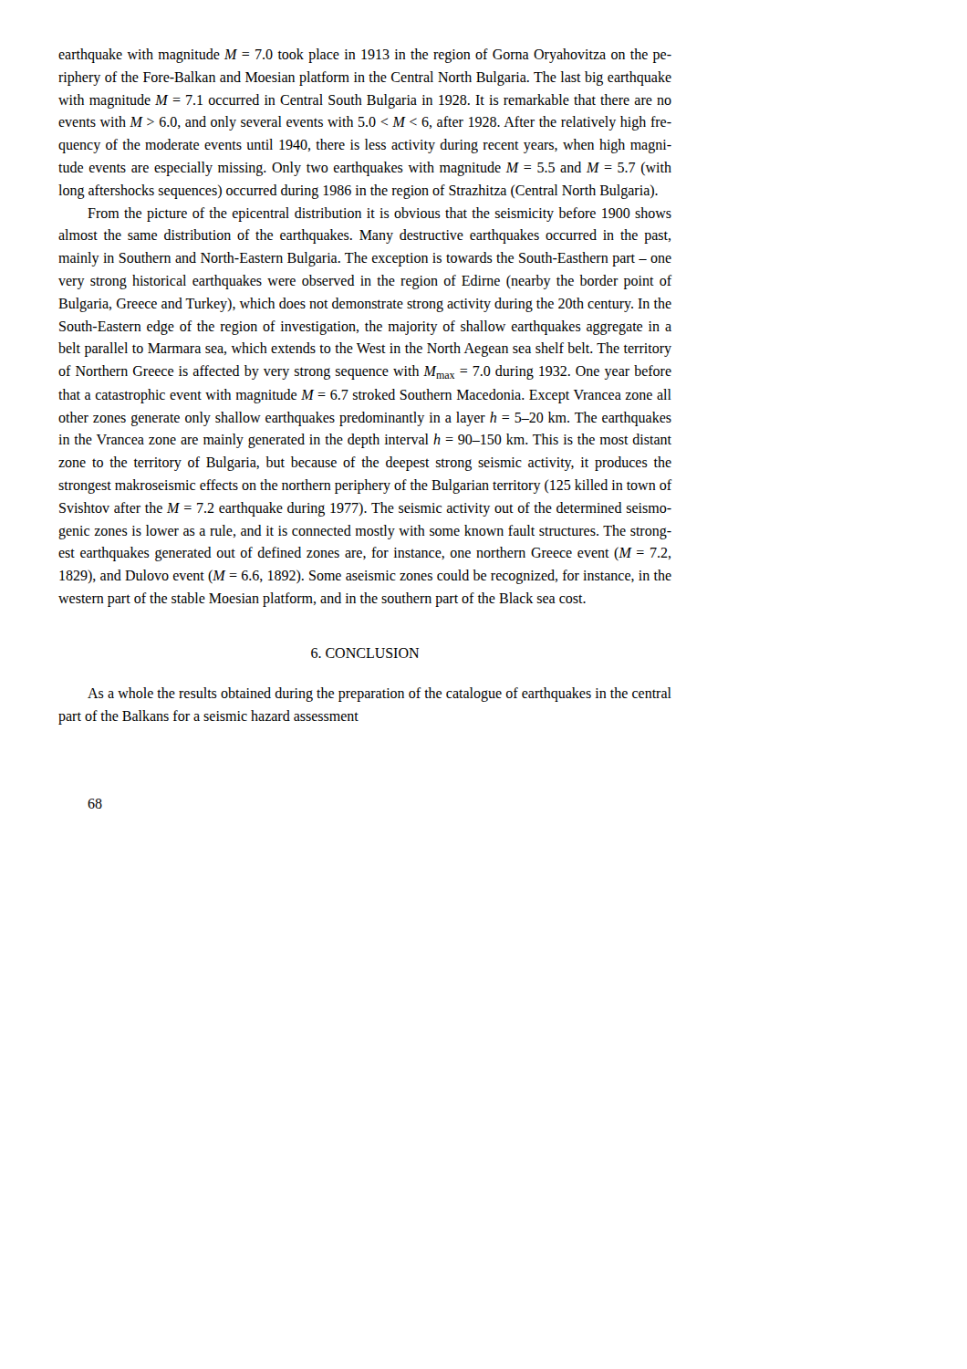earthquake with magnitude M = 7.0 took place in 1913 in the region of Gorna Oryahovitza on the periphery of the Fore-Balkan and Moesian platform in the Central North Bulgaria. The last big earthquake with magnitude M = 7.1 occurred in Central South Bulgaria in 1928. It is remarkable that there are no events with M > 6.0, and only several events with 5.0 < M < 6, after 1928. After the relatively high frequency of the moderate events until 1940, there is less activity during recent years, when high magnitude events are especially missing. Only two earthquakes with magnitude M = 5.5 and M = 5.7 (with long aftershocks sequences) occurred during 1986 in the region of Strazhitza (Central North Bulgaria).
From the picture of the epicentral distribution it is obvious that the seismicity before 1900 shows almost the same distribution of the earthquakes. Many destructive earthquakes occurred in the past, mainly in Southern and North-Eastern Bulgaria. The exception is towards the South-Easthern part – one very strong historical earthquakes were observed in the region of Edirne (nearby the border point of Bulgaria, Greece and Turkey), which does not demonstrate strong activity during the 20th century. In the South-Eastern edge of the region of investigation, the majority of shallow earthquakes aggregate in a belt parallel to Marmara sea, which extends to the West in the North Aegean sea shelf belt. The territory of Northern Greece is affected by very strong sequence with Mmax = 7.0 during 1932. One year before that a catastrophic event with magnitude M = 6.7 stroked Southern Macedonia. Except Vrancea zone all other zones generate only shallow earthquakes predominantly in a layer h = 5–20 km. The earthquakes in the Vrancea zone are mainly generated in the depth interval h = 90–150 km. This is the most distant zone to the territory of Bulgaria, but because of the deepest strong seismic activity, it produces the strongest makroseismic effects on the northern periphery of the Bulgarian territory (125 killed in town of Svishtov after the M = 7.2 earthquake during 1977). The seismic activity out of the determined seismogenic zones is lower as a rule, and it is connected mostly with some known fault structures. The strongest earthquakes generated out of defined zones are, for instance, one northern Greece event (M = 7.2, 1829), and Dulovo event (M = 6.6, 1892). Some aseismic zones could be recognized, for instance, in the western part of the stable Moesian platform, and in the southern part of the Black sea cost.
6. CONCLUSION
As a whole the results obtained during the preparation of the catalogue of earthquakes in the central part of the Balkans for a seismic hazard assessment
68